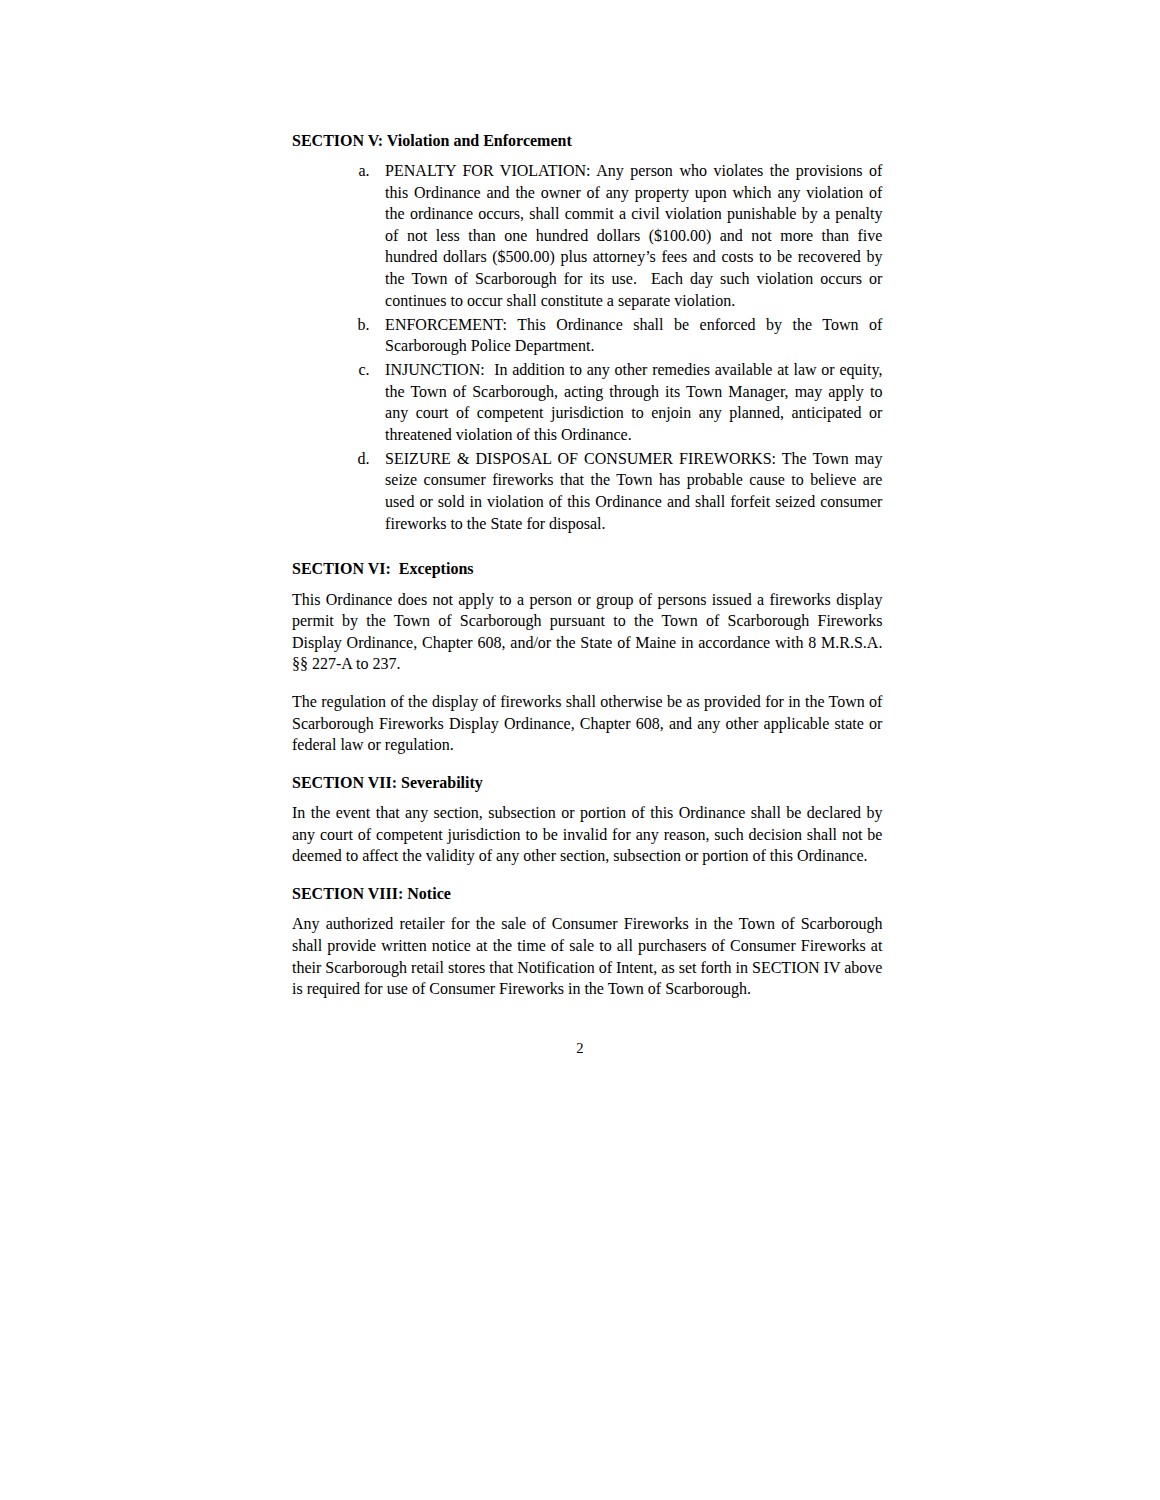SECTION V: Violation and Enforcement
PENALTY FOR VIOLATION: Any person who violates the provisions of this Ordinance and the owner of any property upon which any violation of the ordinance occurs, shall commit a civil violation punishable by a penalty of not less than one hundred dollars ($100.00) and not more than five hundred dollars ($500.00) plus attorney’s fees and costs to be recovered by the Town of Scarborough for its use. Each day such violation occurs or continues to occur shall constitute a separate violation.
ENFORCEMENT: This Ordinance shall be enforced by the Town of Scarborough Police Department.
INJUNCTION: In addition to any other remedies available at law or equity, the Town of Scarborough, acting through its Town Manager, may apply to any court of competent jurisdiction to enjoin any planned, anticipated or threatened violation of this Ordinance.
SEIZURE & DISPOSAL OF CONSUMER FIREWORKS: The Town may seize consumer fireworks that the Town has probable cause to believe are used or sold in violation of this Ordinance and shall forfeit seized consumer fireworks to the State for disposal.
SECTION VI: Exceptions
This Ordinance does not apply to a person or group of persons issued a fireworks display permit by the Town of Scarborough pursuant to the Town of Scarborough Fireworks Display Ordinance, Chapter 608, and/or the State of Maine in accordance with 8 M.R.S.A. §§ 227-A to 237.
The regulation of the display of fireworks shall otherwise be as provided for in the Town of Scarborough Fireworks Display Ordinance, Chapter 608, and any other applicable state or federal law or regulation.
SECTION VII: Severability
In the event that any section, subsection or portion of this Ordinance shall be declared by any court of competent jurisdiction to be invalid for any reason, such decision shall not be deemed to affect the validity of any other section, subsection or portion of this Ordinance.
SECTION VIII: Notice
Any authorized retailer for the sale of Consumer Fireworks in the Town of Scarborough shall provide written notice at the time of sale to all purchasers of Consumer Fireworks at their Scarborough retail stores that Notification of Intent, as set forth in SECTION IV above is required for use of Consumer Fireworks in the Town of Scarborough.
2